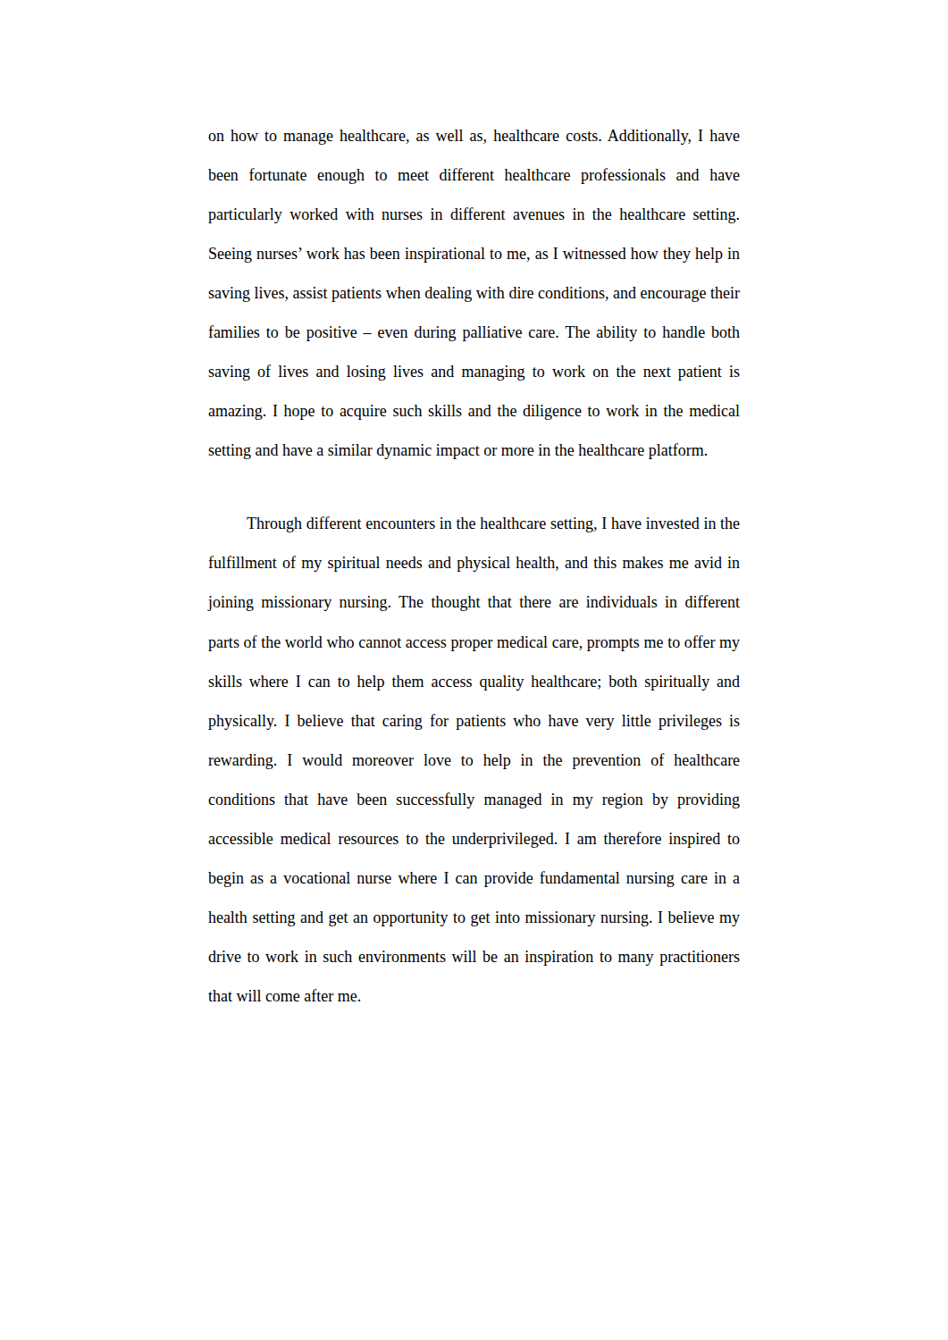on how to manage healthcare, as well as, healthcare costs. Additionally, I have been fortunate enough to meet different healthcare professionals and have particularly worked with nurses in different avenues in the healthcare setting. Seeing nurses’ work has been inspirational to me, as I witnessed how they help in saving lives, assist patients when dealing with dire conditions, and encourage their families to be positive – even during palliative care. The ability to handle both saving of lives and losing lives and managing to work on the next patient is amazing. I hope to acquire such skills and the diligence to work in the medical setting and have a similar dynamic impact or more in the healthcare platform.
Through different encounters in the healthcare setting, I have invested in the fulfillment of my spiritual needs and physical health, and this makes me avid in joining missionary nursing. The thought that there are individuals in different parts of the world who cannot access proper medical care, prompts me to offer my skills where I can to help them access quality healthcare; both spiritually and physically. I believe that caring for patients who have very little privileges is rewarding. I would moreover love to help in the prevention of healthcare conditions that have been successfully managed in my region by providing accessible medical resources to the underprivileged. I am therefore inspired to begin as a vocational nurse where I can provide fundamental nursing care in a health setting and get an opportunity to get into missionary nursing. I believe my drive to work in such environments will be an inspiration to many practitioners that will come after me.